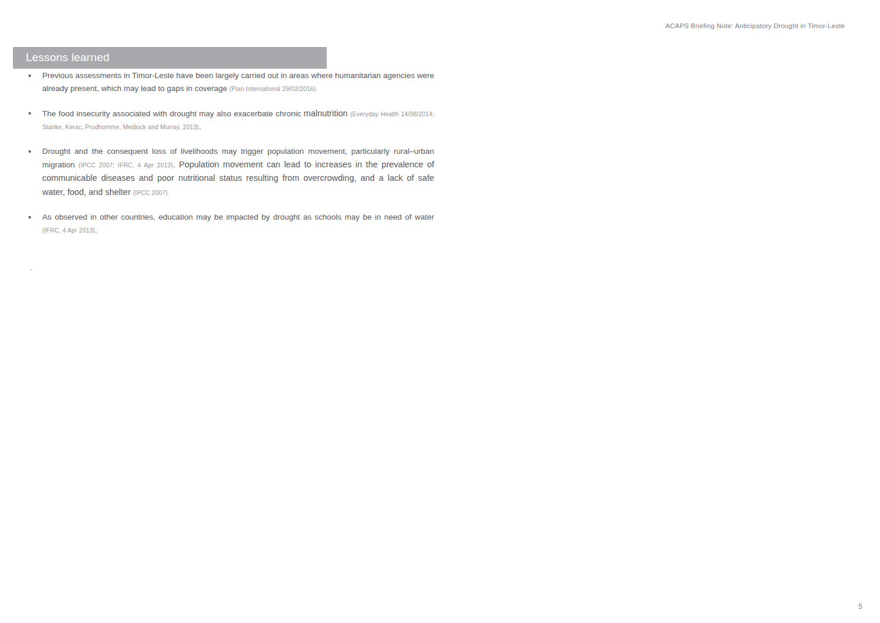ACAPS Briefing Note: Anticipatory Drought in Timor-Leste
Lessons learned
Previous assessments in Timor-Leste have been largely carried out in areas where humanitarian agencies were already present, which may lead to gaps in coverage (Plan International 29/02/2016).
The food insecurity associated with drought may also exacerbate chronic malnutrition (Everyday Health 14/08/2014; Stanke, Kerac, Prudhomme, Medlock and Murray, 2013).
Drought and the consequent loss of livelihoods may trigger population movement, particularly rural–urban migration (IPCC 2007; IFRC, 4 Apr 2013). Population movement can lead to increases in the prevalence of communicable diseases and poor nutritional status resulting from overcrowding, and a lack of safe water, food, and shelter (IPCC 2007).
As observed in other countries, education may be impacted by drought as schools may be in need of water (IFRC, 4 Apr 2013).
.
5